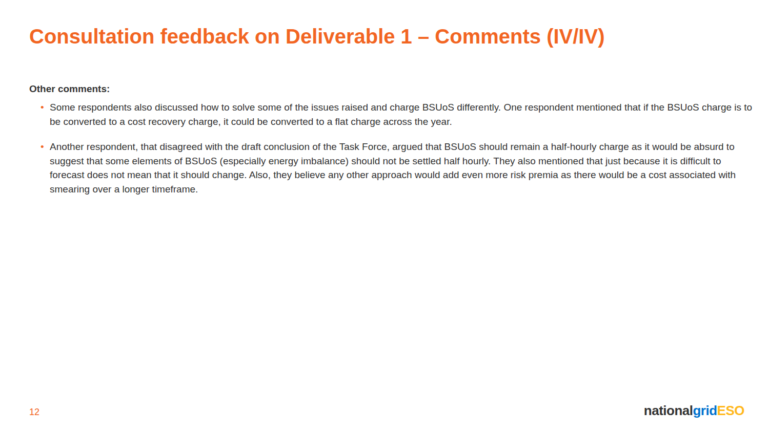Consultation feedback on Deliverable 1 – Comments (IV/IV)
Other comments:
Some respondents also discussed how to solve some of the issues raised and charge BSUoS differently. One respondent mentioned that if the BSUoS charge is to be converted to a cost recovery charge, it could be converted to a flat charge across the year.
Another respondent, that disagreed with the draft conclusion of the Task Force, argued that BSUoS should remain a half-hourly charge as it would be absurd to suggest that some elements of BSUoS (especially energy imbalance) should not be settled half hourly. They also mentioned that just because it is difficult to forecast does not mean that it should change. Also, they believe any other approach would add even more risk premia as there would be a cost associated with smearing over a longer timeframe.
12
national grid ESO